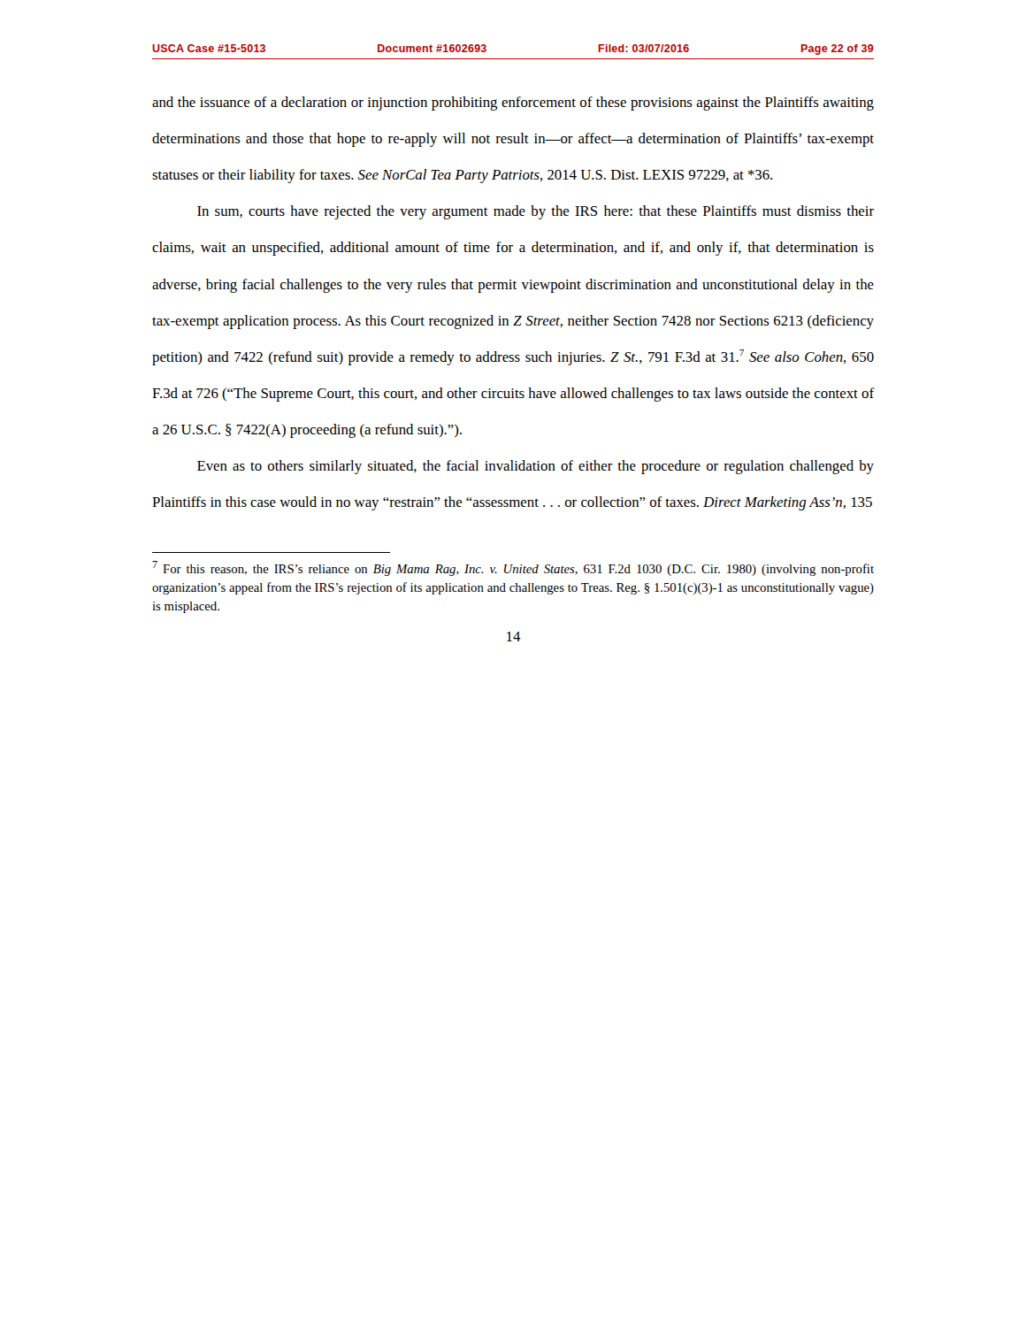USCA Case #15-5013 Document #1602693 Filed: 03/07/2016 Page 22 of 39
and the issuance of a declaration or injunction prohibiting enforcement of these provisions against the Plaintiffs awaiting determinations and those that hope to re-apply will not result in—or affect—a determination of Plaintiffs’ tax-exempt statuses or their liability for taxes. See NorCal Tea Party Patriots, 2014 U.S. Dist. LEXIS 97229, at *36.
In sum, courts have rejected the very argument made by the IRS here: that these Plaintiffs must dismiss their claims, wait an unspecified, additional amount of time for a determination, and if, and only if, that determination is adverse, bring facial challenges to the very rules that permit viewpoint discrimination and unconstitutional delay in the tax-exempt application process. As this Court recognized in Z Street, neither Section 7428 nor Sections 6213 (deficiency petition) and 7422 (refund suit) provide a remedy to address such injuries. Z St., 791 F.3d at 31.7 See also Cohen, 650 F.3d at 726 (“The Supreme Court, this court, and other circuits have allowed challenges to tax laws outside the context of a 26 U.S.C. § 7422(A) proceeding (a refund suit).”).
Even as to others similarly situated, the facial invalidation of either the procedure or regulation challenged by Plaintiffs in this case would in no way “restrain” the “assessment . . . or collection” of taxes. Direct Marketing Ass’n, 135
7 For this reason, the IRS’s reliance on Big Mama Rag, Inc. v. United States, 631 F.2d 1030 (D.C. Cir. 1980) (involving non-profit organization’s appeal from the IRS’s rejection of its application and challenges to Treas. Reg. § 1.501(c)(3)-1 as unconstitutionally vague) is misplaced.
14